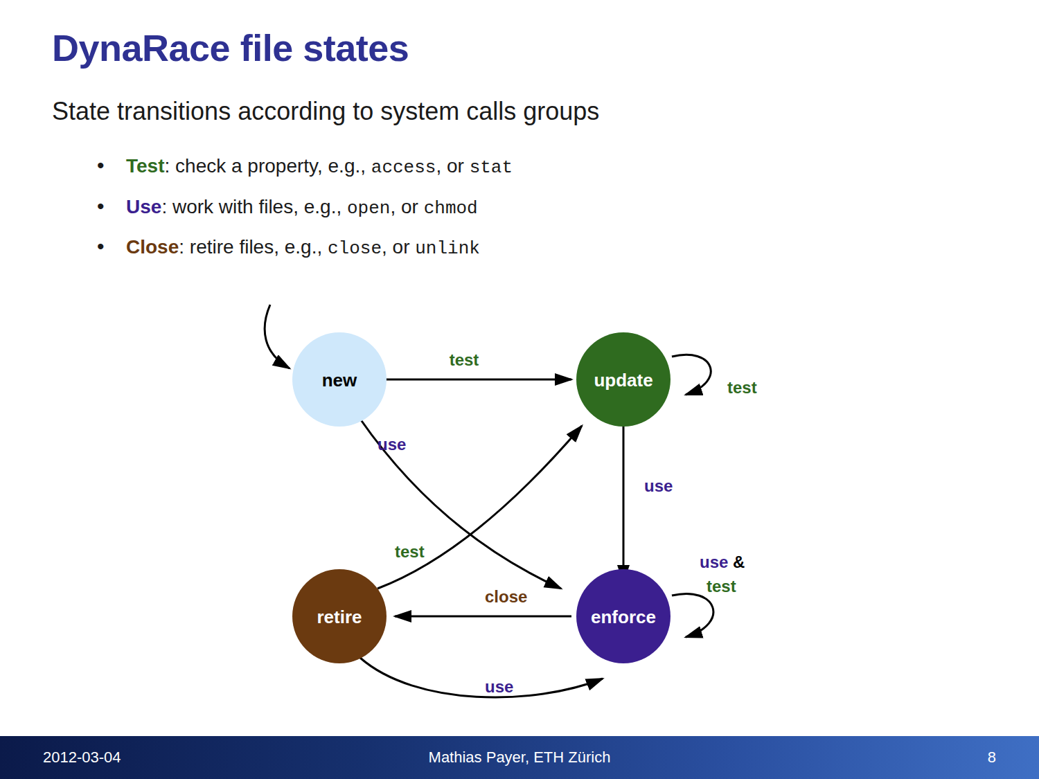DynaRace file states
State transitions according to system calls groups
Test: check a property, e.g., access, or stat
Use: work with files, e.g., open, or chmod
Close: retire files, e.g., close, or unlink
test test use test use use & test close use new update retire enforce
2012-03-04
Mathias Payer, ETH Zürich
8